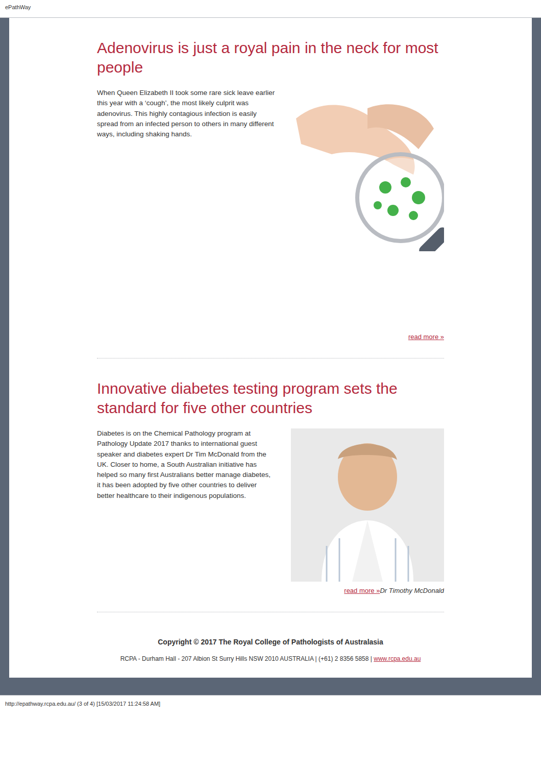ePathWay
Adenovirus is just a royal pain in the neck for most people
When Queen Elizabeth II took some rare sick leave earlier this year with a ‘cough’, the most likely culprit was adenovirus. This highly contagious infection is easily spread from an infected person to others in many different ways, including shaking hands.
read more »
Innovative diabetes testing program sets the standard for five other countries
Diabetes is on the Chemical Pathology program at Pathology Update 2017 thanks to international guest speaker and diabetes expert Dr Tim McDonald from the UK. Closer to home, a South Australian initiative has helped so many first Australians better manage diabetes, it has been adopted by five other countries to deliver better healthcare to their indigenous populations.
read more »Dr Timothy McDonald
Copyright © 2017 The Royal College of Pathologists of Australasia
RCPA - Durham Hall - 207 Albion St Surry Hills NSW 2010 AUSTRALIA | (+61) 2 8356 5858 | www.rcpa.edu.au
http://epathway.rcpa.edu.au/ (3 of 4) [15/03/2017 11:24:58 AM]